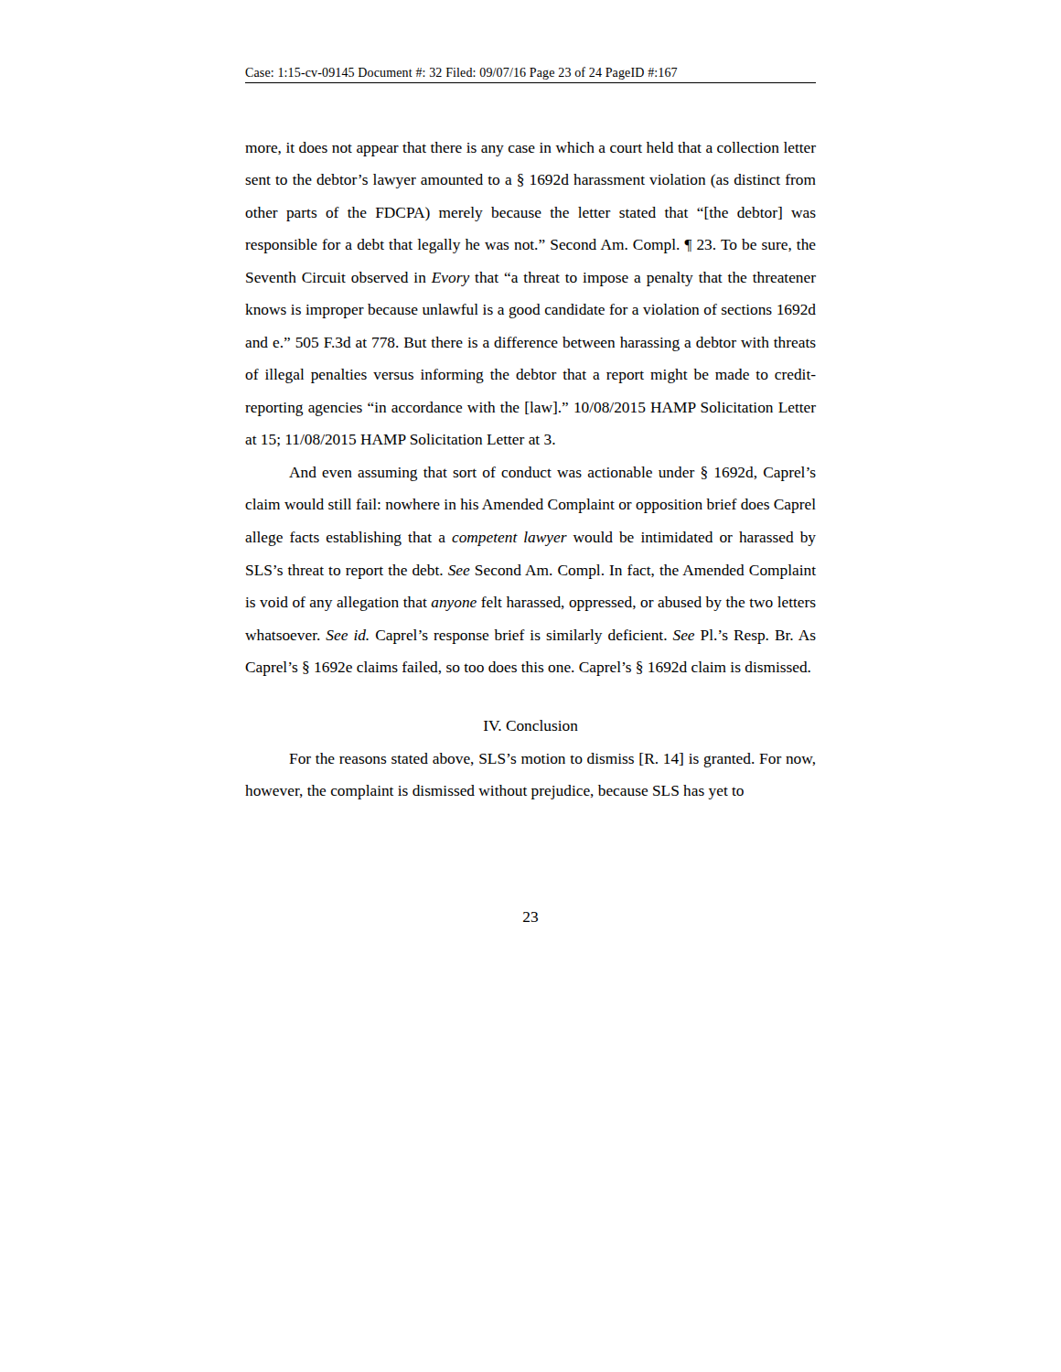Case: 1:15-cv-09145 Document #: 32 Filed: 09/07/16 Page 23 of 24 PageID #:167
more, it does not appear that there is any case in which a court held that a collection letter sent to the debtor’s lawyer amounted to a § 1692d harassment violation (as distinct from other parts of the FDCPA) merely because the letter stated that “[the debtor] was responsible for a debt that legally he was not.” Second Am. Compl. ¶ 23. To be sure, the Seventh Circuit observed in Evory that “a threat to impose a penalty that the threatener knows is improper because unlawful is a good candidate for a violation of sections 1692d and e.” 505 F.3d at 778. But there is a difference between harassing a debtor with threats of illegal penalties versus informing the debtor that a report might be made to credit-reporting agencies “in accordance with the [law].” 10/08/2015 HAMP Solicitation Letter at 15; 11/08/2015 HAMP Solicitation Letter at 3.
And even assuming that sort of conduct was actionable under § 1692d, Caprel’s claim would still fail: nowhere in his Amended Complaint or opposition brief does Caprel allege facts establishing that a competent lawyer would be intimidated or harassed by SLS’s threat to report the debt. See Second Am. Compl. In fact, the Amended Complaint is void of any allegation that anyone felt harassed, oppressed, or abused by the two letters whatsoever. See id. Caprel’s response brief is similarly deficient. See Pl.’s Resp. Br. As Caprel’s § 1692e claims failed, so too does this one. Caprel’s § 1692d claim is dismissed.
IV. Conclusion
For the reasons stated above, SLS’s motion to dismiss [R. 14] is granted. For now, however, the complaint is dismissed without prejudice, because SLS has yet to
23